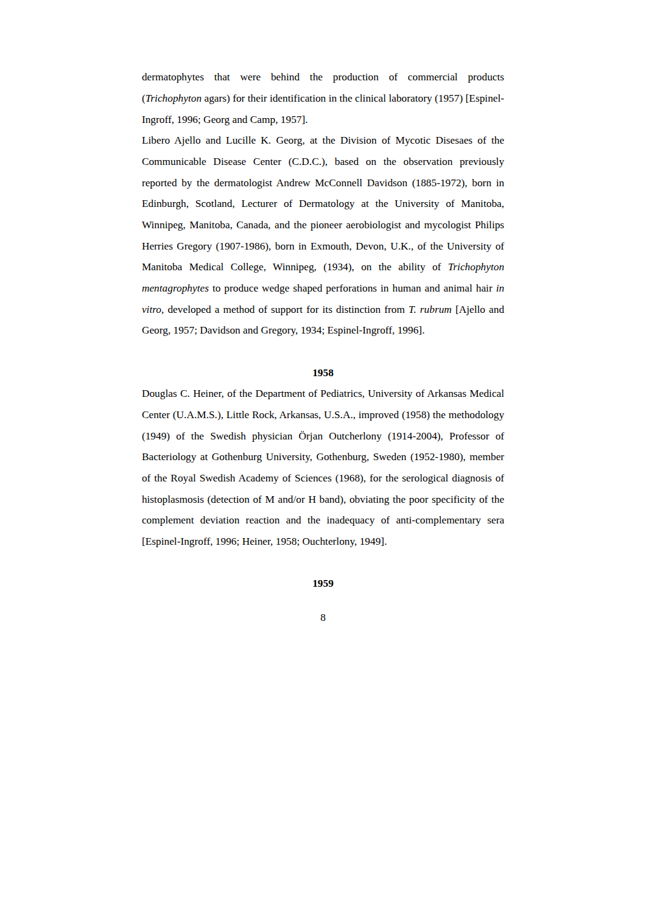dermatophytes that were behind the production of commercial products (Trichophyton agars) for their identification in the clinical laboratory (1957) [Espinel-Ingroff, 1996; Georg and Camp, 1957].
Libero Ajello and Lucille K. Georg, at the Division of Mycotic Disesaes of the Communicable Disease Center (C.D.C.), based on the observation previously reported by the dermatologist Andrew McConnell Davidson (1885-1972), born in Edinburgh, Scotland, Lecturer of Dermatology at the University of Manitoba, Winnipeg, Manitoba, Canada, and the pioneer aerobiologist and mycologist Philips Herries Gregory (1907-1986), born in Exmouth, Devon, U.K., of the University of Manitoba Medical College, Winnipeg, (1934), on the ability of Trichophyton mentagrophytes to produce wedge shaped perforations in human and animal hair in vitro, developed a method of support for its distinction from T. rubrum [Ajello and Georg, 1957; Davidson and Gregory, 1934; Espinel-Ingroff, 1996].
1958
Douglas C. Heiner, of the Department of Pediatrics, University of Arkansas Medical Center (U.A.M.S.), Little Rock, Arkansas, U.S.A., improved (1958) the methodology (1949) of the Swedish physician Örjan Outcherlony (1914-2004), Professor of Bacteriology at Gothenburg University, Gothenburg, Sweden (1952-1980), member of the Royal Swedish Academy of Sciences (1968), for the serological diagnosis of histoplasmosis (detection of M and/or H band), obviating the poor specificity of the complement deviation reaction and the inadequacy of anti-complementary sera [Espinel-Ingroff, 1996; Heiner, 1958; Ouchterlony, 1949].
1959
8